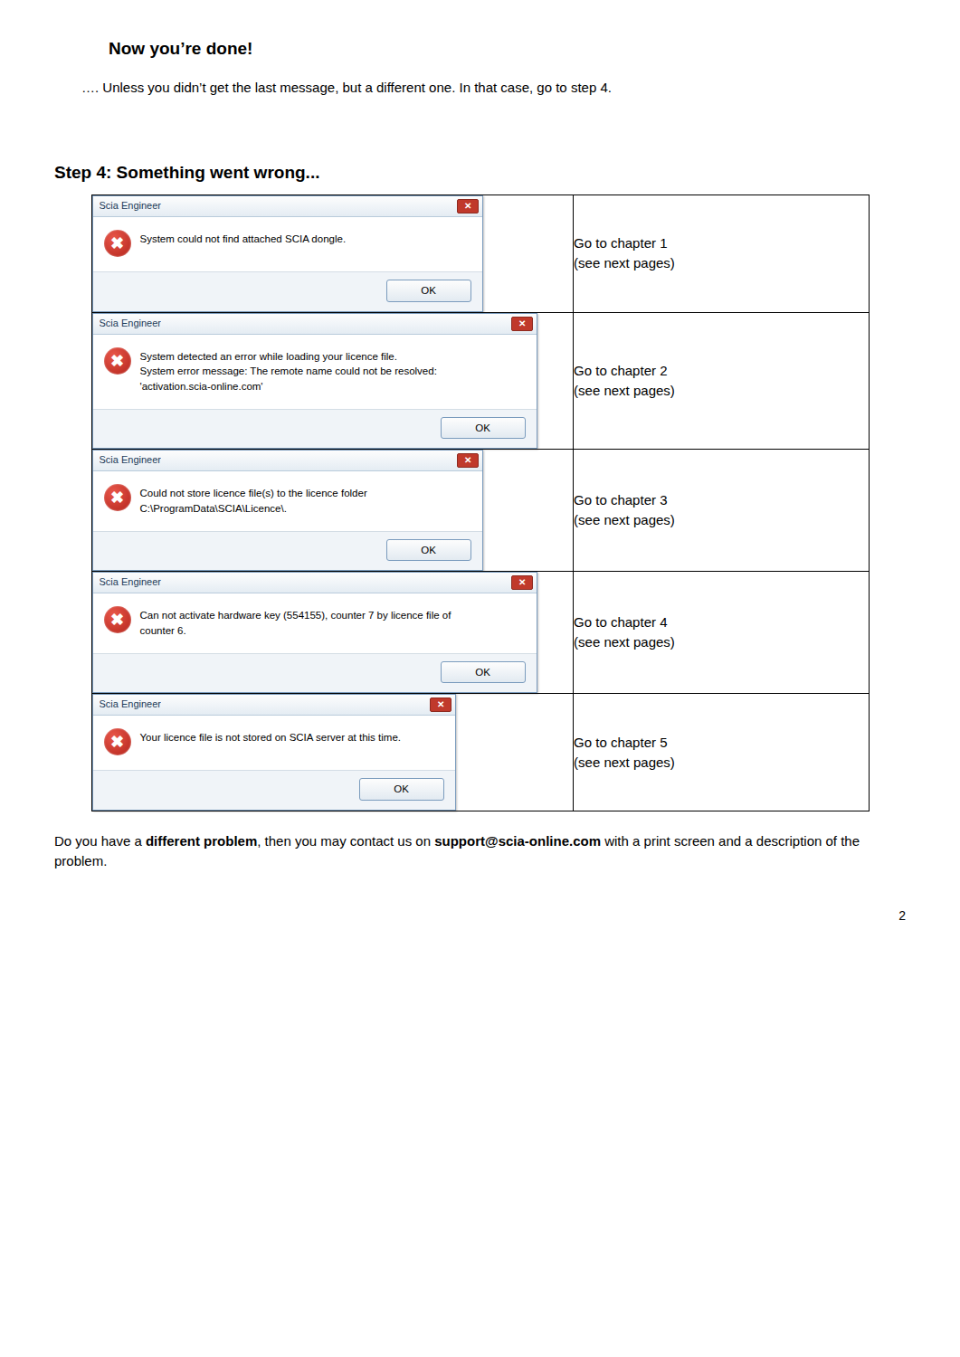Now you’re done!
…. Unless you didn’t get the last message, but a different one. In that case, go to step 4.
Step 4: Something went wrong...
| Scia Engineer ✕ ✖ System could not find attached SCIA dongle. OK | Go to chapter 1 (see next pages) |
| Scia Engineer ✕ ✖ System detected an error while loading your licence file. System error message: The remote name could not be resolved: 'activation.scia-online.com' OK | Go to chapter 2 (see next pages) |
| Scia Engineer ✕ ✖ Could not store licence file(s) to the licence folder C:\ProgramData\SCIA\Licence\. OK | Go to chapter 3 (see next pages) |
| Scia Engineer ✕ ✖ Can not activate hardware key (554155), counter 7 by licence file of counter 6. OK | Go to chapter 4 (see next pages) |
| Scia Engineer ✕ ✖ Your licence file is not stored on SCIA server at this time. OK | Go to chapter 5 (see next pages) |
Do you have a different problem, then you may contact us on support@scia-online.com with a print screen and a description of the problem.
2